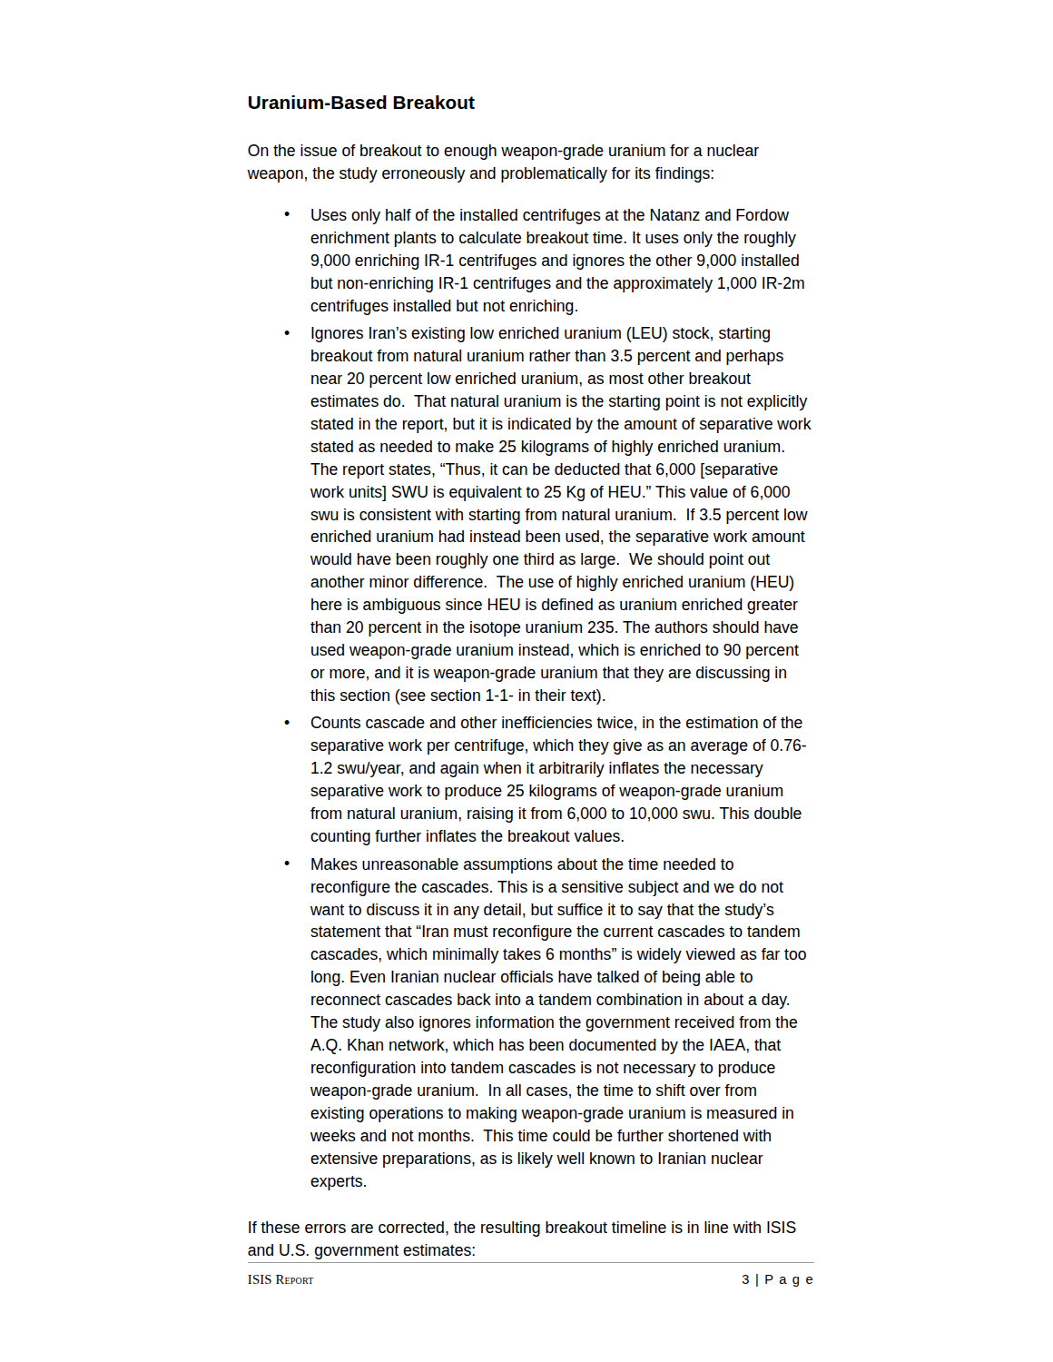Uranium-Based Breakout
On the issue of breakout to enough weapon-grade uranium for a nuclear weapon, the study erroneously and problematically for its findings:
Uses only half of the installed centrifuges at the Natanz and Fordow enrichment plants to calculate breakout time. It uses only the roughly 9,000 enriching IR-1 centrifuges and ignores the other 9,000 installed but non-enriching IR-1 centrifuges and the approximately 1,000 IR-2m centrifuges installed but not enriching.
Ignores Iran’s existing low enriched uranium (LEU) stock, starting breakout from natural uranium rather than 3.5 percent and perhaps near 20 percent low enriched uranium, as most other breakout estimates do. That natural uranium is the starting point is not explicitly stated in the report, but it is indicated by the amount of separative work stated as needed to make 25 kilograms of highly enriched uranium. The report states, “Thus, it can be deducted that 6,000 [separative work units] SWU is equivalent to 25 Kg of HEU.” This value of 6,000 swu is consistent with starting from natural uranium. If 3.5 percent low enriched uranium had instead been used, the separative work amount would have been roughly one third as large. We should point out another minor difference. The use of highly enriched uranium (HEU) here is ambiguous since HEU is defined as uranium enriched greater than 20 percent in the isotope uranium 235. The authors should have used weapon-grade uranium instead, which is enriched to 90 percent or more, and it is weapon-grade uranium that they are discussing in this section (see section 1-1- in their text).
Counts cascade and other inefficiencies twice, in the estimation of the separative work per centrifuge, which they give as an average of 0.76-1.2 swu/year, and again when it arbitrarily inflates the necessary separative work to produce 25 kilograms of weapon-grade uranium from natural uranium, raising it from 6,000 to 10,000 swu. This double counting further inflates the breakout values.
Makes unreasonable assumptions about the time needed to reconfigure the cascades. This is a sensitive subject and we do not want to discuss it in any detail, but suffice it to say that the study’s statement that “Iran must reconfigure the current cascades to tandem cascades, which minimally takes 6 months” is widely viewed as far too long. Even Iranian nuclear officials have talked of being able to reconnect cascades back into a tandem combination in about a day. The study also ignores information the government received from the A.Q. Khan network, which has been documented by the IAEA, that reconfiguration into tandem cascades is not necessary to produce weapon-grade uranium. In all cases, the time to shift over from existing operations to making weapon-grade uranium is measured in weeks and not months. This time could be further shortened with extensive preparations, as is likely well known to Iranian nuclear experts.
If these errors are corrected, the resulting breakout timeline is in line with ISIS and U.S. government estimates:
ISIS Report 3 | P a g e